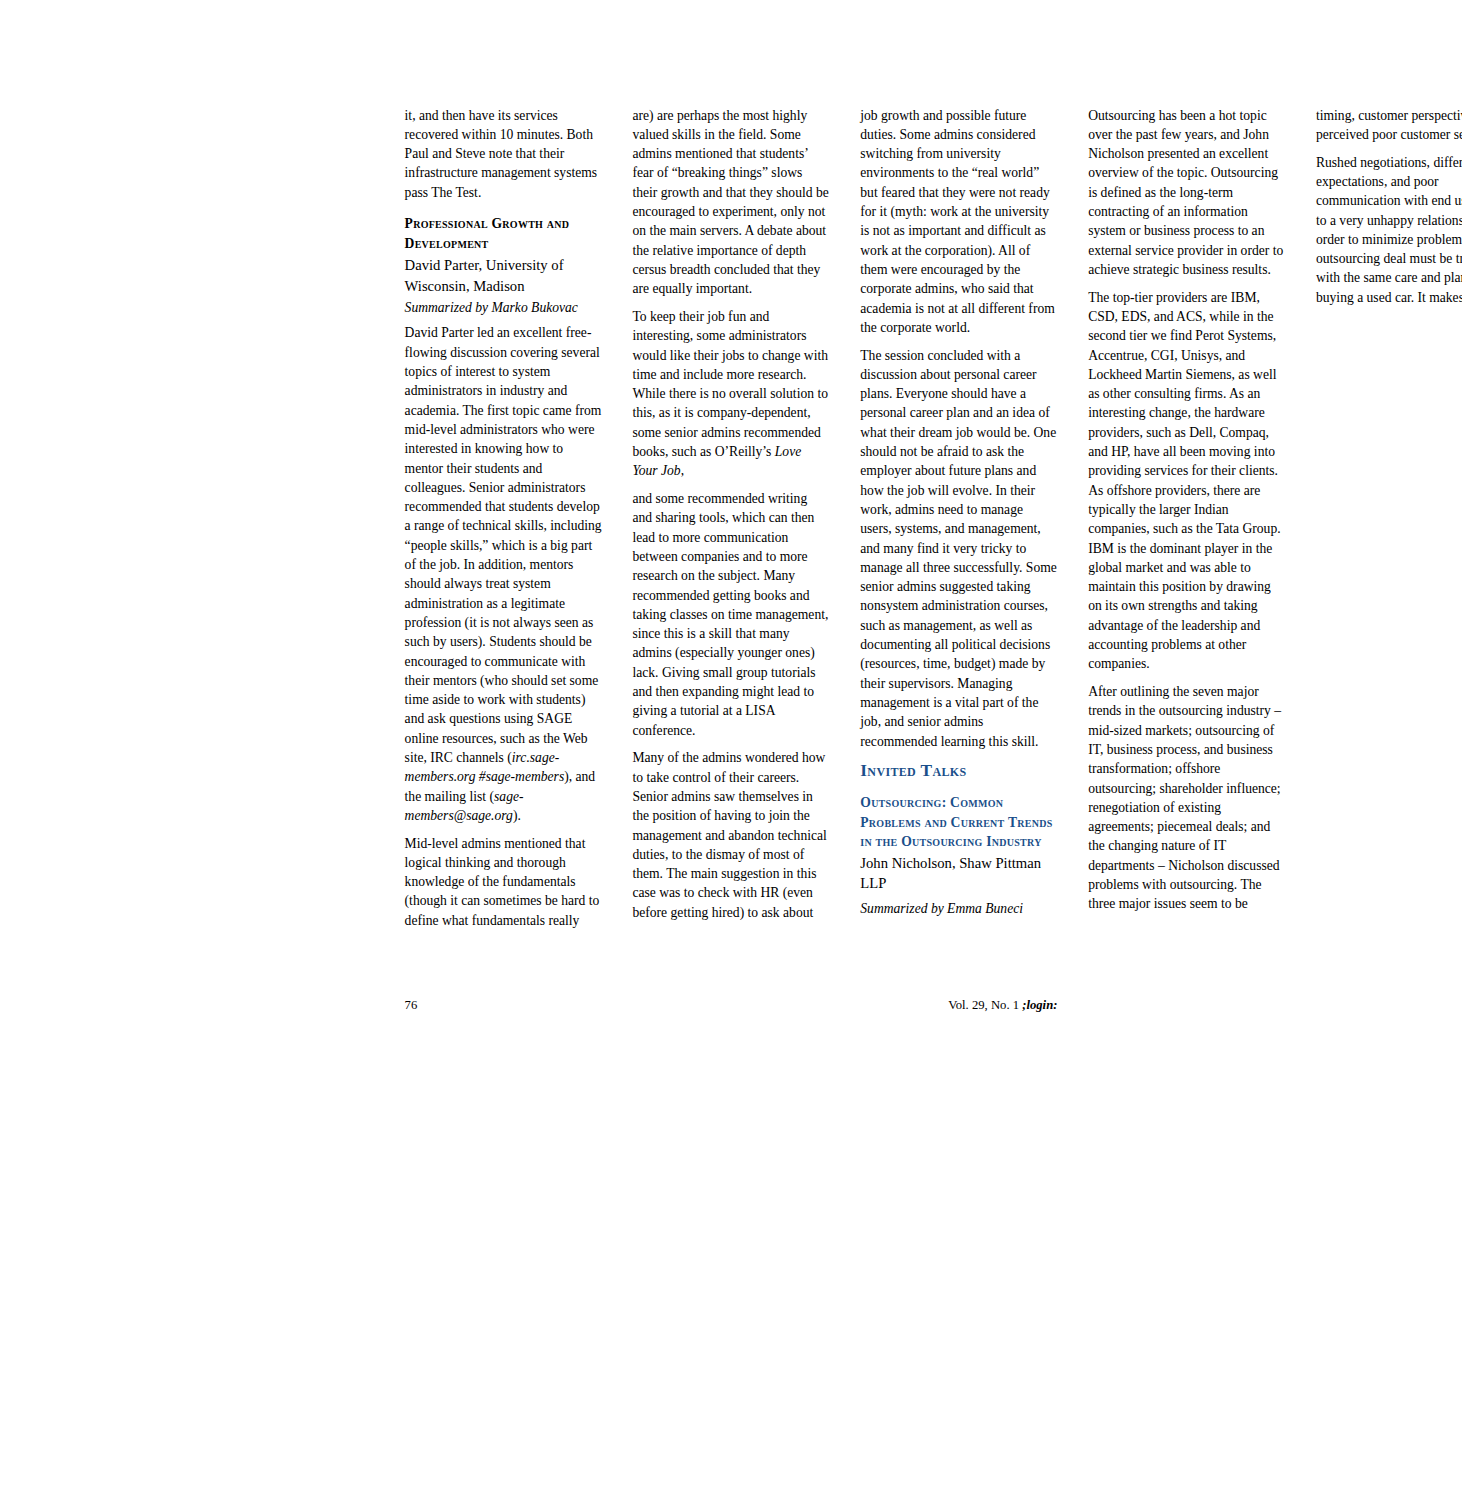it, and then have its services recovered within 10 minutes. Both Paul and Steve note that their infrastructure management systems pass The Test.
Professional Growth and Development
David Parter, University of Wisconsin, Madison
Summarized by Marko Bukovac
David Parter led an excellent free-flowing discussion covering several topics of interest to system administrators in industry and academia. The first topic came from mid-level administrators who were interested in knowing how to mentor their students and colleagues. Senior administrators recommended that students develop a range of technical skills, including “people skills,” which is a big part of the job. In addition, mentors should always treat system administration as a legitimate profession (it is not always seen as such by users). Students should be encouraged to communicate with their mentors (who should set some time aside to work with students) and ask questions using SAGE online resources, such as the Web site, IRC channels (irc.sage-members.org #sage-members), and the mailing list (sage-members@sage.org).
Mid-level admins mentioned that logical thinking and thorough knowledge of the fundamentals (though it can sometimes be hard to define what fundamentals really are) are perhaps the most highly valued skills in the field. Some admins mentioned that students’ fear of “breaking things” slows their growth and that they should be encouraged to experiment, only not on the main servers. A debate about the relative importance of depth cersus breadth concluded that they are equally important.
To keep their job fun and interesting, some administrators would like their jobs to change with time and include more research. While there is no overall solution to this, as it is company-dependent, some senior admins recommended books, such as O’Reilly’s Love Your Job,
and some recommended writing and sharing tools, which can then lead to more communication between companies and to more research on the subject. Many recommended getting books and taking classes on time management, since this is a skill that many admins (especially younger ones) lack. Giving small group tutorials and then expanding might lead to giving a tutorial at a LISA conference.
Many of the admins wondered how to take control of their careers. Senior admins saw themselves in the position of having to join the management and abandon technical duties, to the dismay of most of them. The main suggestion in this case was to check with HR (even before getting hired) to ask about job growth and possible future duties. Some admins considered switching from university environments to the “real world” but feared that they were not ready for it (myth: work at the university is not as important and difficult as work at the corporation). All of them were encouraged by the corporate admins, who said that academia is not at all different from the corporate world.
The session concluded with a discussion about personal career plans. Everyone should have a personal career plan and an idea of what their dream job would be. One should not be afraid to ask the employer about future plans and how the job will evolve. In their work, admins need to manage users, systems, and management, and many find it very tricky to manage all three successfully. Some senior admins suggested taking nonsystem administration courses, such as management, as well as documenting all political decisions (resources, time, budget) made by their supervisors. Managing management is a vital part of the job, and senior admins recommended learning this skill.
Invited Talks
Outsourcing: Common Problems and Current Trends in the Outsourcing Industry
John Nicholson, Shaw Pittman LLP
Summarized by Emma Buneci
Outsourcing has been a hot topic over the past few years, and John Nicholson presented an excellent overview of the topic. Outsourcing is defined as the long-term contracting of an information system or business process to an external service provider in order to achieve strategic business results.
The top-tier providers are IBM, CSD, EDS, and ACS, while in the second tier we find Perot Systems, Accentrue, CGI, Unisys, and Lockheed Martin Siemens, as well as other consulting firms. As an interesting change, the hardware providers, such as Dell, Compaq, and HP, have all been moving into providing services for their clients. As offshore providers, there are typically the larger Indian companies, such as the Tata Group. IBM is the dominant player in the global market and was able to maintain this position by drawing on its own strengths and taking advantage of the leadership and accounting problems at other companies.
After outlining the seven major trends in the outsourcing industry – mid-sized markets; outsourcing of IT, business process, and business transformation; offshore outsourcing; shareholder influence; renegotiation of existing agreements; piecemeal deals; and the changing nature of IT departments – Nicholson discussed problems with outsourcing. The three major issues seem to be timing, customer perspective, and perceived poor customer service.
Rushed negotiations, differing expectations, and poor communication with end users lead to a very unhappy relationship. In order to minimize problems, any outsourcing deal must be treated with the same care and planning as buying a used car. It makes sense to
76 Vol. 29, No. 1 ;login: